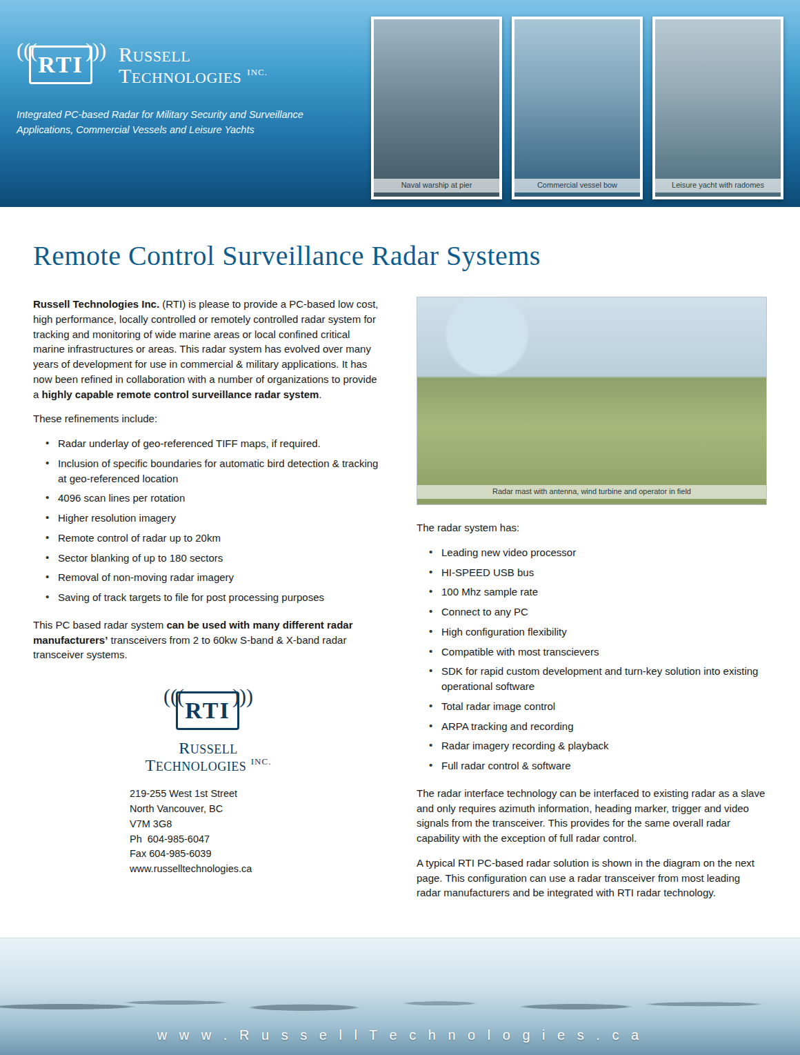(((
RTI
)))
RUSSELL TECHNOLOGIES INC.
Integrated PC-based Radar for Military Security and Surveillance
Applications, Commercial Vessels and Leisure Yachts
Naval warship at pier
Commercial vessel bow
Leisure yacht with radomes
Remote Control Surveillance Radar Systems
Russell Technologies Inc. (RTI) is please to provide a PC-based low cost, high performance, locally controlled or remotely controlled radar system for tracking and monitoring of wide marine areas or local confined critical marine infrastructures or areas. This radar system has evolved over many years of development for use in commercial & military applications. It has now been refined in collaboration with a number of organizations to provide a highly capable remote control surveillance radar system.
These refinements include:
Radar underlay of geo-referenced TIFF maps, if required.
Inclusion of specific boundaries for automatic bird detection & tracking at geo-referenced location
4096 scan lines per rotation
Higher resolution imagery
Remote control of radar up to 20km
Sector blanking of up to 180 sectors
Removal of non-moving radar imagery
Saving of track targets to file for post processing purposes
This PC based radar system can be used with many different radar manufacturers’ transceivers from 2 to 60kw S-band & X-band radar transceiver systems.
(((
RTI
)))
RUSSELL TECHNOLOGIES INC.
219-255 West 1st Street
North Vancouver, BC
V7M 3G8
Ph 604-985-6047
Fax 604-985-6039
www.russelltechnologies.ca
The radar system has:
Leading new video processor
HI-SPEED USB bus
100 Mhz sample rate
Connect to any PC
High configuration flexibility
Compatible with most transcievers
SDK for rapid custom development and turn-key solution into existing operational software
Total radar image control
ARPA tracking and recording
Radar imagery recording & playback
Full radar control & software
The radar interface technology can be interfaced to existing radar as a slave and only requires azimuth information, heading marker, trigger and video signals from the transceiver. This provides for the same overall radar capability with the exception of full radar control.
A typical RTI PC-based radar solution is shown in the diagram on the next page. This configuration can use a radar transceiver from most leading radar manufacturers and be integrated with RTI radar technology.
w w w . R u s s e l l T e c h n o l o g i e s . c a